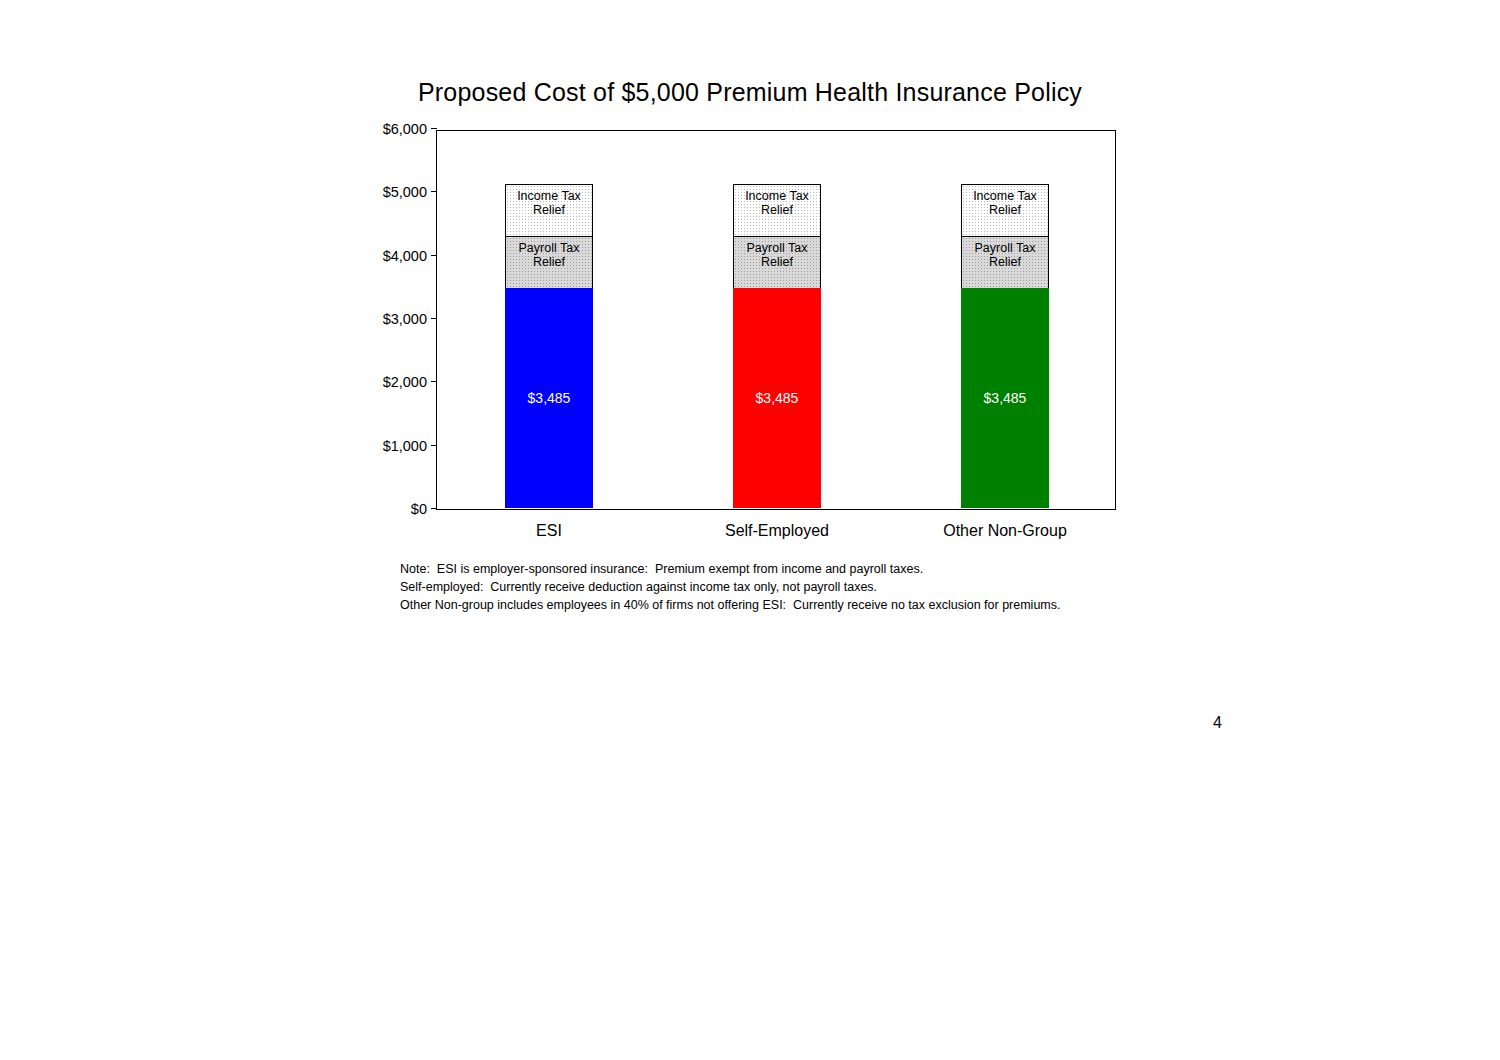Proposed Cost of $5,000 Premium Health Insurance Policy
$0
$1,000
$2,000
$3,000
$4,000
$5,000
$6,000
Income Tax
Relief
Payroll Tax
Relief
$3,485
ESI
Income Tax
Relief
Payroll Tax
Relief
$3,485
Self-Employed
Income Tax
Relief
Payroll Tax
Relief
$3,485
Other Non-Group
Note: ESI is employer-sponsored insurance: Premium exempt from income and payroll taxes.
Self-employed: Currently receive deduction against income tax only, not payroll taxes.
Other Non-group includes employees in 40% of firms not offering ESI: Currently receive no tax exclusion for premiums.
4